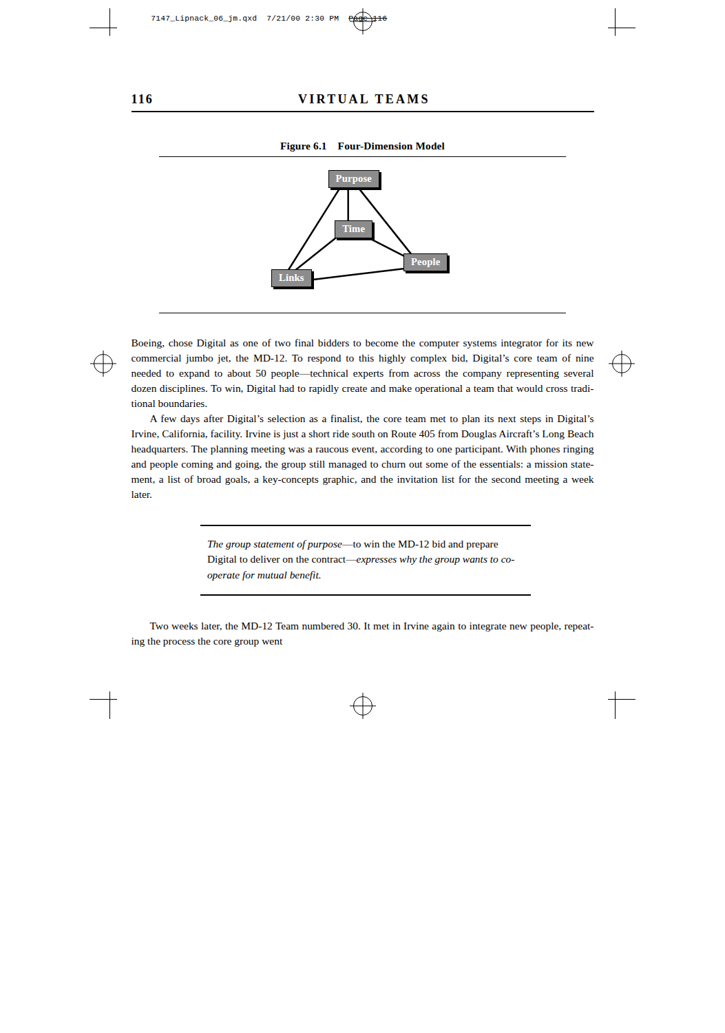7147_Lipnack_06_jm.qxd 7/21/00 2:30 PM Page 116
116 VIRTUAL TEAMS
Figure 6.1 Four-Dimension Model
Purpose Time People Links
Boeing, chose Digital as one of two final bidders to become the computer systems integrator for its new commercial jumbo jet, the MD-12. To respond to this highly complex bid, Digital’s core team of nine needed to expand to about 50 people—technical experts from across the company representing several dozen disciplines. To win, Digital had to rapidly create and make operational a team that would cross traditional boundaries.
A few days after Digital’s selection as a finalist, the core team met to plan its next steps in Digital’s Irvine, California, facility. Irvine is just a short ride south on Route 405 from Douglas Aircraft’s Long Beach headquarters. The planning meeting was a raucous event, according to one participant. With phones ringing and people coming and going, the group still managed to churn out some of the essentials: a mission statement, a list of broad goals, a key-concepts graphic, and the invitation list for the second meeting a week later.
The group statement of purpose—to win the MD-12 bid and prepare Digital to deliver on the contract—expresses why the group wants to cooperate for mutual benefit.
Two weeks later, the MD-12 Team numbered 30. It met in Irvine again to integrate new people, repeating the process the core group went